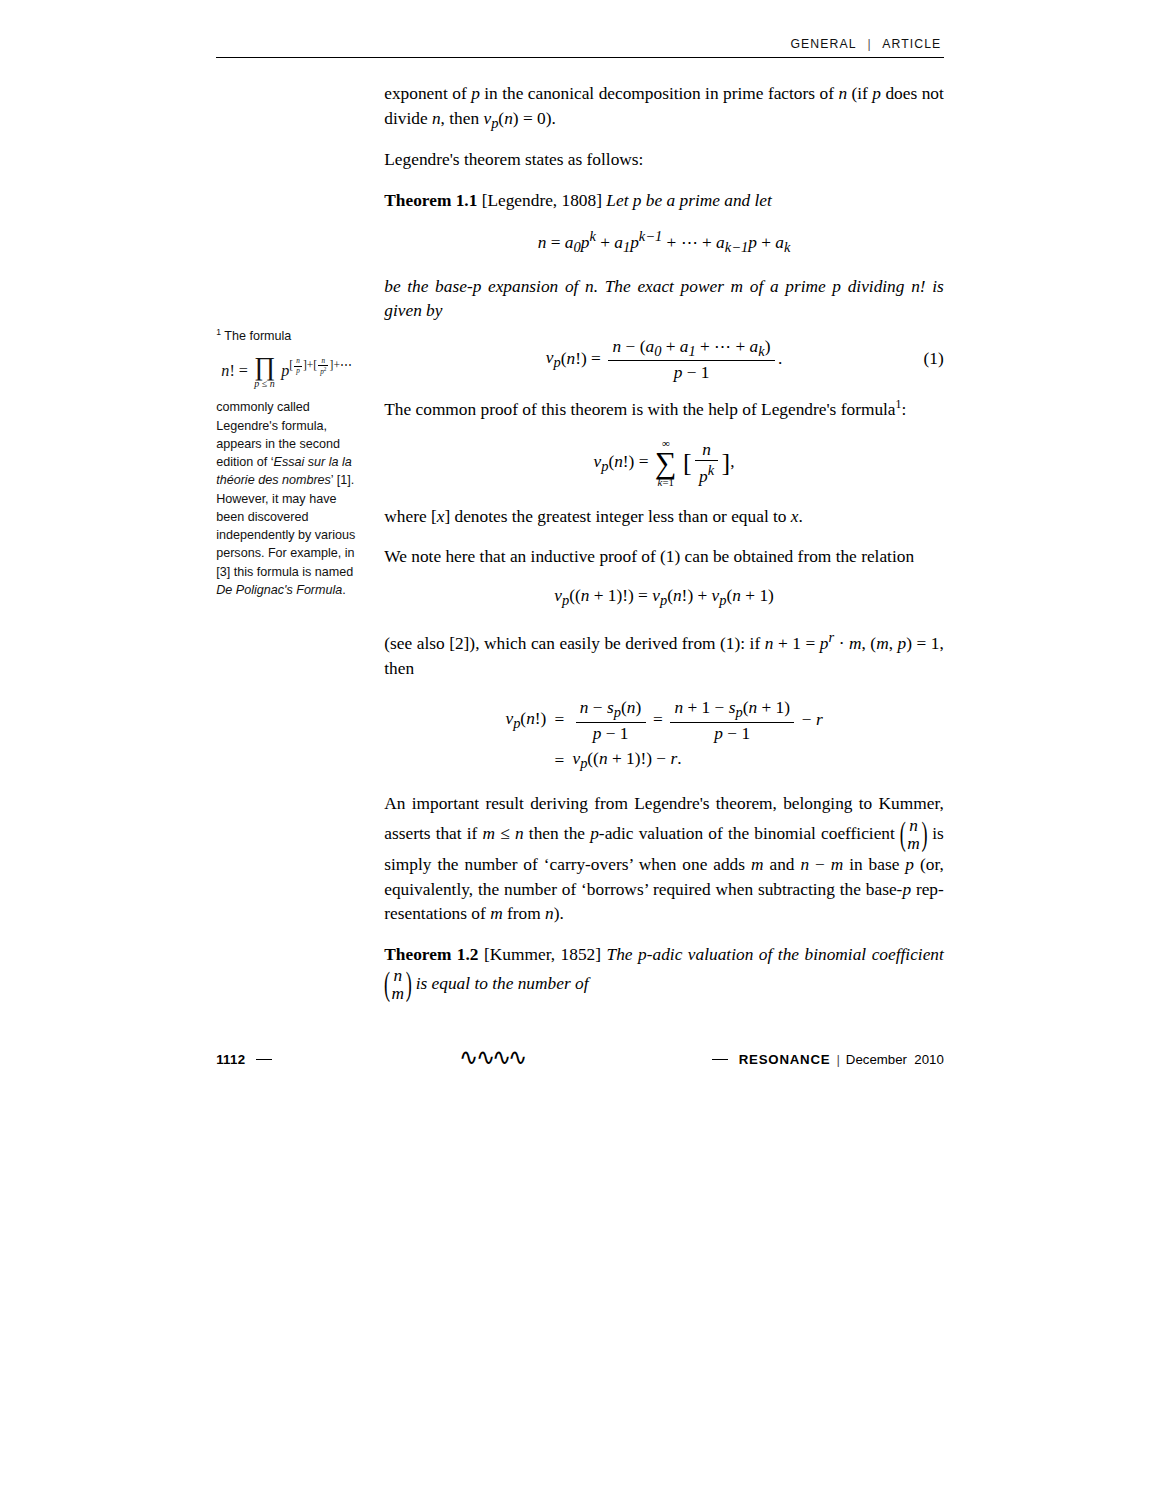GENERAL | ARTICLE
1 The formula
n! = ∏ p ≤ n p[np]+[np2]+⋯
commonly called Legendre's formula, appears in the second edition of ‘Essai sur la la théorie des nombres’ [1]. However, it may have been discovered independently by various persons. For example, in [3] this formula is named De Polignac's Formula.
exponent of p in the canonical decomposition in prime factors of n (if p does not divide n, then vp(n) = 0).
Legendre's theorem states as follows:
Theorem 1.1 [Legendre, 1808] Let p be a prime and let
n = a0pk + a1pk−1 + ⋯ + ak−1p + ak
be the base-p expansion of n. The exact power m of a prime p dividing n! is given by
vp(n!) = n − (a0 + a1 + ⋯ + ak) p − 1 . (1)
The common proof of this theorem is with the help of Legendre's formula1:
vp(n!) = ∞ ∑ k=1 [npk],
where [x] denotes the greatest integer less than or equal to x.
We note here that an inductive proof of (1) can be obtained from the relation
vp((n + 1)!) = vp(n!) + vp(n + 1)
(see also [2]), which can easily be derived from (1): if n + 1 = pr · m, (m, p) = 1, then
| v p ( n !) | = | n − s p ( n ) p − 1 = n + 1 − s p ( n + 1) p − 1 − r |
| | = | v p (( n + 1)!) − r . |
An important result deriving from Legendre's theorem, belonging to Kummer, asserts that if m ≤ n then the p-adic valuation of the binomial coefficient nm is simply the number of ‘carry-overs’ when one adds m and n − m in base p (or, equivalently, the number of ‘borrows’ required when subtracting the base-p representations of m from n).
Theorem 1.2 [Kummer, 1852] The p-adic valuation of the binomial coefficient nm is equal to the number of
1112 ∿∿∿∿ RESONANCE|December 2010